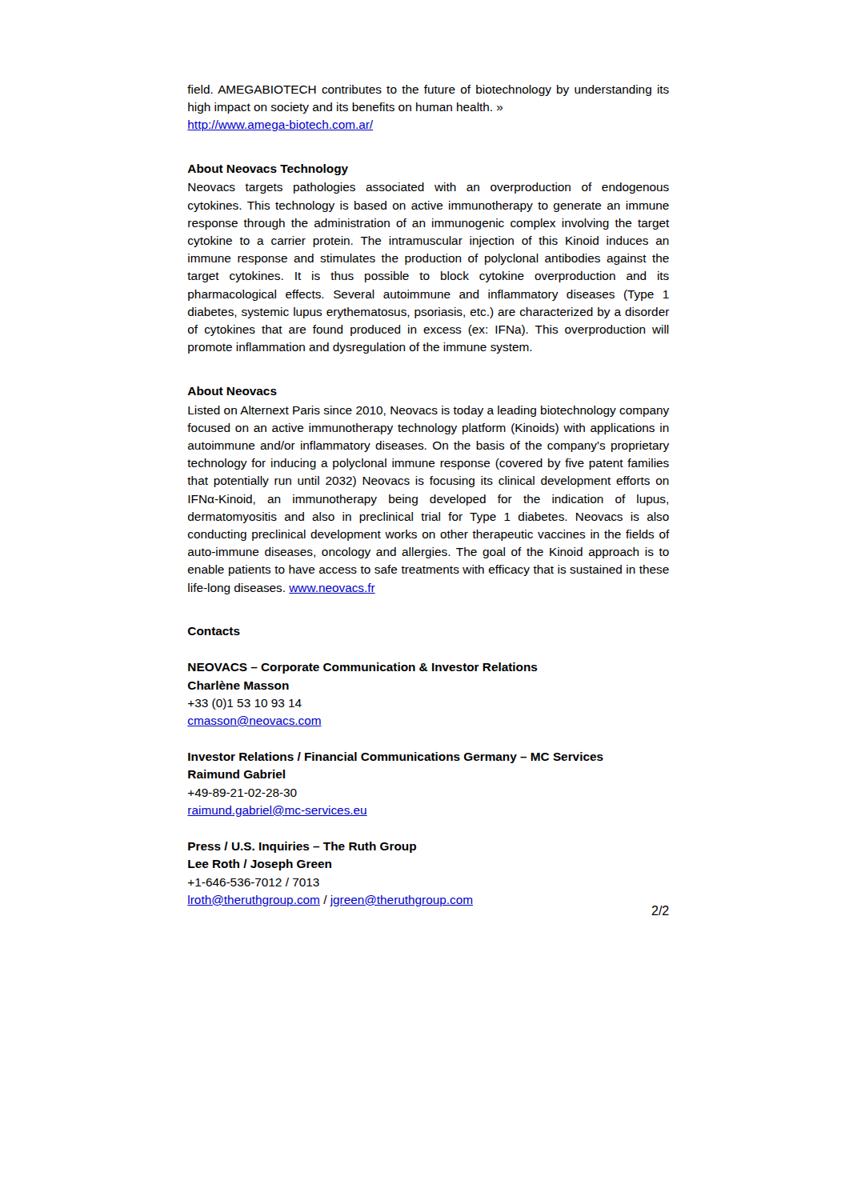field. AMEGABIOTECH contributes to the future of biotechnology by understanding its high impact on society and its benefits on human health. »
http://www.amega-biotech.com.ar/
About Neovacs Technology
Neovacs targets pathologies associated with an overproduction of endogenous cytokines. This technology is based on active immunotherapy to generate an immune response through the administration of an immunogenic complex involving the target cytokine to a carrier protein. The intramuscular injection of this Kinoid induces an immune response and stimulates the production of polyclonal antibodies against the target cytokines. It is thus possible to block cytokine overproduction and its pharmacological effects. Several autoimmune and inflammatory diseases (Type 1 diabetes, systemic lupus erythematosus, psoriasis, etc.) are characterized by a disorder of cytokines that are found produced in excess (ex: IFNa). This overproduction will promote inflammation and dysregulation of the immune system.
About Neovacs
Listed on Alternext Paris since 2010, Neovacs is today a leading biotechnology company focused on an active immunotherapy technology platform (Kinoids) with applications in autoimmune and/or inflammatory diseases. On the basis of the company's proprietary technology for inducing a polyclonal immune response (covered by five patent families that potentially run until 2032) Neovacs is focusing its clinical development efforts on IFNα-Kinoid, an immunotherapy being developed for the indication of lupus, dermatomyositis and also in preclinical trial for Type 1 diabetes. Neovacs is also conducting preclinical development works on other therapeutic vaccines in the fields of auto-immune diseases, oncology and allergies. The goal of the Kinoid approach is to enable patients to have access to safe treatments with efficacy that is sustained in these life-long diseases. www.neovacs.fr
Contacts
NEOVACS – Corporate Communication & Investor Relations
Charlène Masson
+33 (0)1 53 10 93 14
cmasson@neovacs.com
Investor Relations / Financial Communications Germany – MC Services
Raimund Gabriel
+49-89-21-02-28-30
raimund.gabriel@mc-services.eu
Press / U.S. Inquiries – The Ruth Group
Lee Roth / Joseph Green
+1-646-536-7012 / 7013
lroth@theruthgroup.com / jgreen@theruthgroup.com
2/2